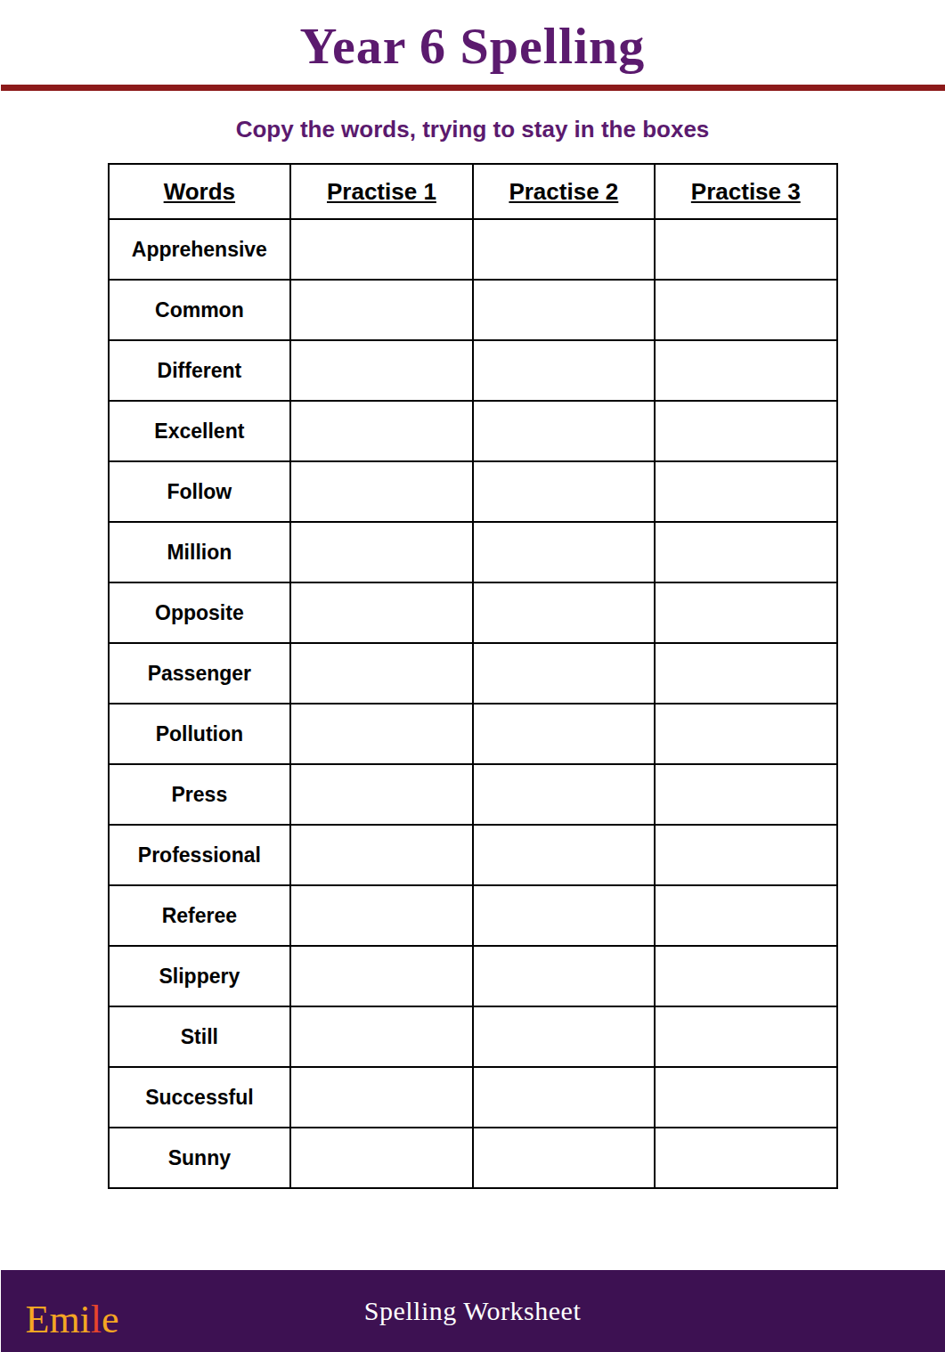Year 6 Spelling
Copy the words, trying to stay in the boxes
| Words | Practise 1 | Practise 2 | Practise 3 |
| --- | --- | --- | --- |
| Apprehensive | | | |
| Common | | | |
| Different | | | |
| Excellent | | | |
| Follow | | | |
| Million | | | |
| Opposite | | | |
| Passenger | | | |
| Pollution | | | |
| Press | | | |
| Professional | | | |
| Referee | | | |
| Slippery | | | |
| Still | | | |
| Successful | | | |
| Sunny | | | |
Emile
Spelling Worksheet